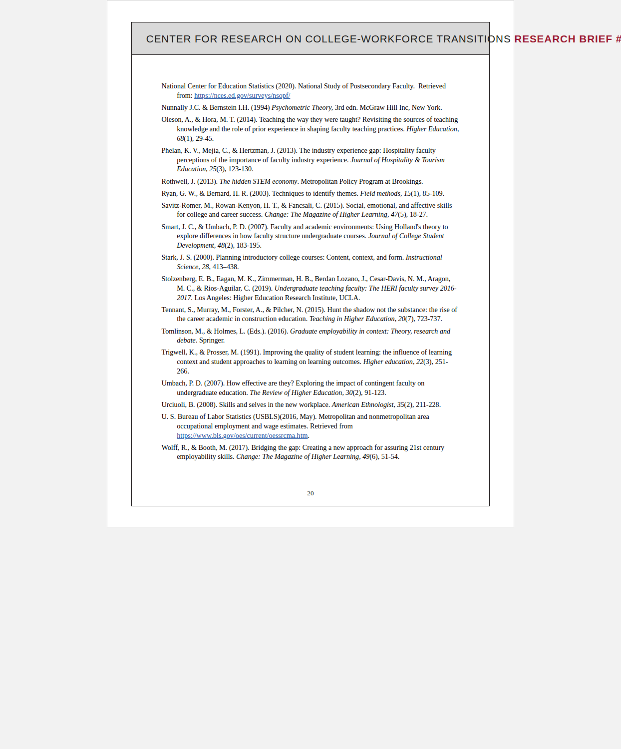Center for Research on College-Workforce Transitions Research Brief #9
National Center for Education Statistics (2020). National Study of Postsecondary Faculty. Retrieved from: https://nces.ed.gov/surveys/nsopf/
Nunnally J.C. & Bernstein I.H. (1994) Psychometric Theory, 3rd edn. McGraw Hill Inc, New York.
Oleson, A., & Hora, M. T. (2014). Teaching the way they were taught? Revisiting the sources of teaching knowledge and the role of prior experience in shaping faculty teaching practices. Higher Education, 68(1), 29-45.
Phelan, K. V., Mejia, C., & Hertzman, J. (2013). The industry experience gap: Hospitality faculty perceptions of the importance of faculty industry experience. Journal of Hospitality & Tourism Education, 25(3), 123-130.
Rothwell, J. (2013). The hidden STEM economy. Metropolitan Policy Program at Brookings.
Ryan, G. W., & Bernard, H. R. (2003). Techniques to identify themes. Field methods, 15(1), 85-109.
Savitz-Romer, M., Rowan-Kenyon, H. T., & Fancsali, C. (2015). Social, emotional, and affective skills for college and career success. Change: The Magazine of Higher Learning, 47(5), 18-27.
Smart, J. C., & Umbach, P. D. (2007). Faculty and academic environments: Using Holland's theory to explore differences in how faculty structure undergraduate courses. Journal of College Student Development, 48(2), 183-195.
Stark, J. S. (2000). Planning introductory college courses: Content, context, and form. Instructional Science, 28, 413–438.
Stolzenberg, E. B., Eagan, M. K., Zimmerman, H. B., Berdan Lozano, J., Cesar-Davis, N. M., Aragon, M. C., & Rios-Aguilar, C. (2019). Undergraduate teaching faculty: The HERI faculty survey 2016-2017. Los Angeles: Higher Education Research Institute, UCLA.
Tennant, S., Murray, M., Forster, A., & Pilcher, N. (2015). Hunt the shadow not the substance: the rise of the career academic in construction education. Teaching in Higher Education, 20(7), 723-737.
Tomlinson, M., & Holmes, L. (Eds.). (2016). Graduate employability in context: Theory, research and debate. Springer.
Trigwell, K., & Prosser, M. (1991). Improving the quality of student learning: the influence of learning context and student approaches to learning on learning outcomes. Higher education, 22(3), 251-266.
Umbach, P. D. (2007). How effective are they? Exploring the impact of contingent faculty on undergraduate education. The Review of Higher Education, 30(2), 91-123.
Urciuoli, B. (2008). Skills and selves in the new workplace. American Ethnologist, 35(2), 211-228.
U. S. Bureau of Labor Statistics (USBLS)(2016, May). Metropolitan and nonmetropolitan area occupational employment and wage estimates. Retrieved from https://www.bls.gov/oes/current/oessrcma.htm.
Wolff, R., & Booth, M. (2017). Bridging the gap: Creating a new approach for assuring 21st century employability skills. Change: The Magazine of Higher Learning, 49(6), 51-54.
20